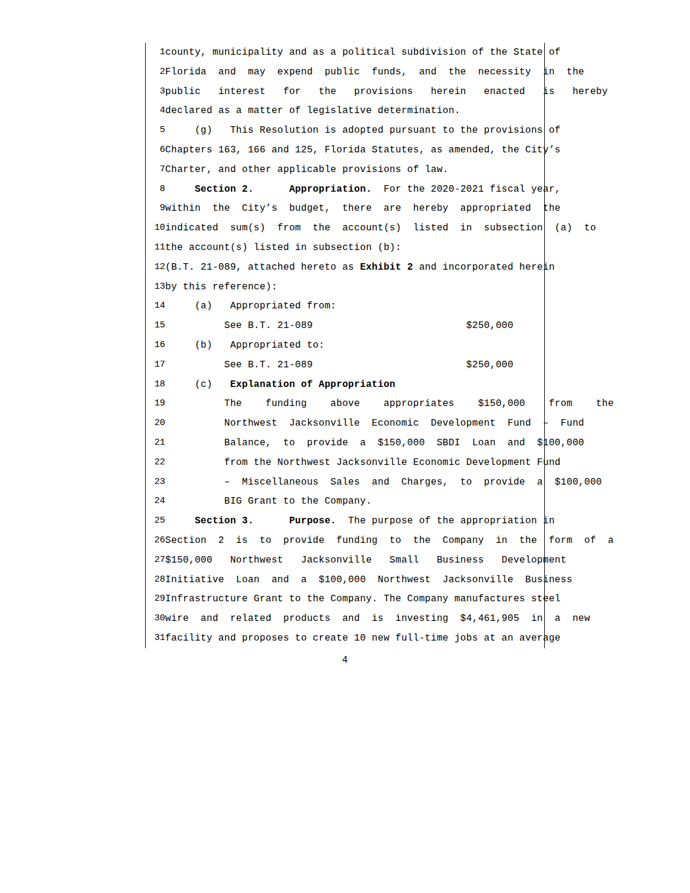| 1 | county, municipality and as a political subdivision of the State of |
| 2 | Florida and may expend public funds, and the necessity in the |
| 3 | public interest for the provisions herein enacted is hereby |
| 4 | declared as a matter of legislative determination. |
| 5 | (g) This Resolution is adopted pursuant to the provisions of |
| 6 | Chapters 163, 166 and 125, Florida Statutes, as amended, the City’s |
| 7 | Charter, and other applicable provisions of law. |
| 8 | Section 2. Appropriation. For the 2020-2021 fiscal year, |
| 9 | within the City’s budget, there are hereby appropriated the |
| 10 | indicated sum(s) from the account(s) listed in subsection (a) to |
| 11 | the account(s) listed in subsection (b): |
| 12 | (B.T. 21-089, attached hereto as Exhibit 2 and incorporated herein |
| 13 | by this reference): |
| 14 | (a) Appropriated from: |
| 15 | See B.T. 21-089 $250,000 |
| 16 | (b) Appropriated to: |
| 17 | See B.T. 21-089 $250,000 |
| 18 | (c) Explanation of Appropriation |
| 19 | The funding above appropriates $150,000 from the |
| 20 | Northwest Jacksonville Economic Development Fund – Fund |
| 21 | Balance, to provide a $150,000 SBDI Loan and $100,000 |
| 22 | from the Northwest Jacksonville Economic Development Fund |
| 23 | – Miscellaneous Sales and Charges, to provide a $100,000 |
| 24 | BIG Grant to the Company. |
| 25 | Section 3. Purpose. The purpose of the appropriation in |
| 26 | Section 2 is to provide funding to the Company in the form of a |
| 27 | $150,000 Northwest Jacksonville Small Business Development |
| 28 | Initiative Loan and a $100,000 Northwest Jacksonville Business |
| 29 | Infrastructure Grant to the Company. The Company manufactures steel |
| 30 | wire and related products and is investing $4,461,905 in a new |
| 31 | facility and proposes to create 10 new full-time jobs at an average |
4